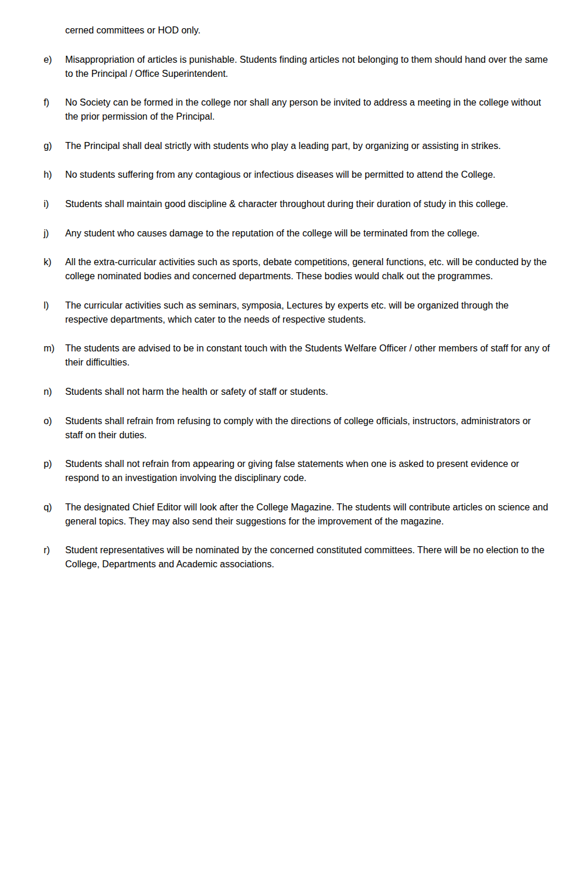cerned committees or HOD only.
e) Misappropriation of articles is punishable. Students finding articles not belonging to them should hand over the same to the Principal / Office Superintendent.
f) No Society can be formed in the college nor shall any person be invited to address a meeting in the college without the prior permission of the Principal.
g) The Principal shall deal strictly with students who play a leading part, by organizing or assisting in strikes.
h) No students suffering from any contagious or infectious diseases will be permitted to attend the College.
i) Students shall maintain good discipline & character throughout during their duration of study in this college.
j) Any student who causes damage to the reputation of the college will be terminated from the college.
k) All the extra-curricular activities such as sports, debate competitions, general functions, etc. will be conducted by the college nominated bodies and concerned departments. These bodies would chalk out the programmes.
l) The curricular activities such as seminars, symposia, Lectures by experts etc. will be organized through the respective departments, which cater to the needs of respective students.
m) The students are advised to be in constant touch with the Students Welfare Officer / other members of staff for any of their difficulties.
n) Students shall not harm the health or safety of staff or students.
o) Students shall refrain from refusing to comply with the directions of college officials, instructors, administrators or staff on their duties.
p) Students shall not refrain from appearing or giving false statements when one is asked to present evidence or respond to an investigation involving the disciplinary code.
q) The designated Chief Editor will look after the College Magazine. The students will contribute articles on science and general topics. They may also send their suggestions for the improvement of the magazine.
r) Student representatives will be nominated by the concerned constituted committees. There will be no election to the College, Departments and Academic associations.